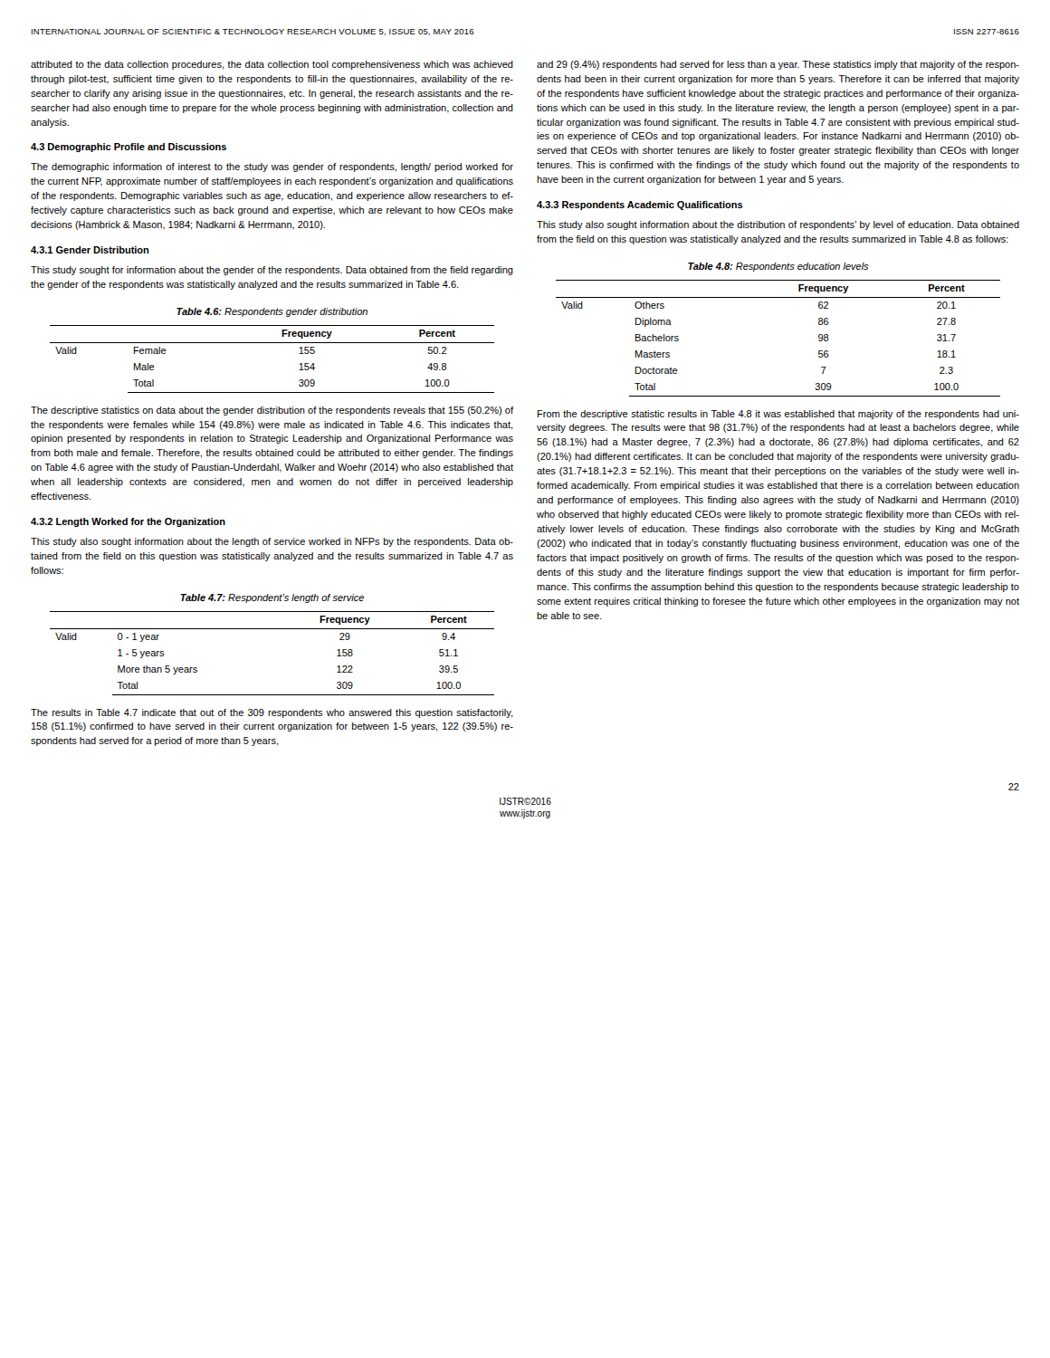International Journal of Scientific & Technology Research Volume 5, Issue 05, May 2016 ISSN 2277-8616
attributed to the data collection procedures, the data collection tool comprehensiveness which was achieved through pilot-test, sufficient time given to the respondents to fill-in the questionnaires, availability of the researcher to clarify any arising issue in the questionnaires, etc. In general, the research assistants and the researcher had also enough time to prepare for the whole process beginning with administration, collection and analysis.
4.3 Demographic Profile and Discussions
The demographic information of interest to the study was gender of respondents, length/ period worked for the current NFP, approximate number of staff/employees in each respondent’s organization and qualifications of the respondents. Demographic variables such as age, education, and experience allow researchers to effectively capture characteristics such as back ground and expertise, which are relevant to how CEOs make decisions (Hambrick & Mason, 1984; Nadkarni & Herrmann, 2010).
4.3.1 Gender Distribution
This study sought for information about the gender of the respondents. Data obtained from the field regarding the gender of the respondents was statistically analyzed and the results summarized in Table 4.6.
Table 4.6: Respondents gender distribution
| | | Frequency | Percent |
| --- | --- | --- | --- |
| Valid | Female | 155 | 50.2 |
| Male | 154 | 49.8 |
| Total | 309 | 100.0 |
The descriptive statistics on data about the gender distribution of the respondents reveals that 155 (50.2%) of the respondents were females while 154 (49.8%) were male as indicated in Table 4.6. This indicates that, opinion presented by respondents in relation to Strategic Leadership and Organizational Performance was from both male and female. Therefore, the results obtained could be attributed to either gender. The findings on Table 4.6 agree with the study of Paustian-Underdahl, Walker and Woehr (2014) who also established that when all leadership contexts are considered, men and women do not differ in perceived leadership effectiveness.
4.3.2 Length Worked for the Organization
This study also sought information about the length of service worked in NFPs by the respondents. Data obtained from the field on this question was statistically analyzed and the results summarized in Table 4.7 as follows:
Table 4.7: Respondent’s length of service
| | | Frequency | Percent |
| --- | --- | --- | --- |
| Valid | 0 - 1 year | 29 | 9.4 |
| 1 - 5 years | 158 | 51.1 |
| More than 5 years | 122 | 39.5 |
| Total | 309 | 100.0 |
The results in Table 4.7 indicate that out of the 309 respondents who answered this question satisfactorily, 158 (51.1%) confirmed to have served in their current organization for between 1-5 years, 122 (39.5%) respondents had served for a period of more than 5 years,
and 29 (9.4%) respondents had served for less than a year. These statistics imply that majority of the respondents had been in their current organization for more than 5 years. Therefore it can be inferred that majority of the respondents have sufficient knowledge about the strategic practices and performance of their organizations which can be used in this study. In the literature review, the length a person (employee) spent in a particular organization was found significant. The results in Table 4.7 are consistent with previous empirical studies on experience of CEOs and top organizational leaders. For instance Nadkarni and Herrmann (2010) observed that CEOs with shorter tenures are likely to foster greater strategic flexibility than CEOs with longer tenures. This is confirmed with the findings of the study which found out the majority of the respondents to have been in the current organization for between 1 year and 5 years.
4.3.3 Respondents Academic Qualifications
This study also sought information about the distribution of respondents’ by level of education. Data obtained from the field on this question was statistically analyzed and the results summarized in Table 4.8 as follows:
Table 4.8: Respondents education levels
| | | Frequency | Percent |
| --- | --- | --- | --- |
| Valid | Others | 62 | 20.1 |
| Diploma | 86 | 27.8 |
| Bachelors | 98 | 31.7 |
| Masters | 56 | 18.1 |
| Doctorate | 7 | 2.3 |
| Total | 309 | 100.0 |
From the descriptive statistic results in Table 4.8 it was established that majority of the respondents had university degrees. The results were that 98 (31.7%) of the respondents had at least a bachelors degree, while 56 (18.1%) had a Master degree, 7 (2.3%) had a doctorate, 86 (27.8%) had diploma certificates, and 62 (20.1%) had different certificates. It can be concluded that majority of the respondents were university graduates (31.7+18.1+2.3 = 52.1%). This meant that their perceptions on the variables of the study were well informed academically. From empirical studies it was established that there is a correlation between education and performance of employees. This finding also agrees with the study of Nadkarni and Herrmann (2010) who observed that highly educated CEOs were likely to promote strategic flexibility more than CEOs with relatively lower levels of education. These findings also corroborate with the studies by King and McGrath (2002) who indicated that in today’s constantly fluctuating business environment, education was one of the factors that impact positively on growth of firms. The results of the question which was posed to the respondents of this study and the literature findings support the view that education is important for firm performance. This confirms the assumption behind this question to the respondents because strategic leadership to some extent requires critical thinking to foresee the future which other employees in the organization may not be able to see.
22
IJSTR©2016
www.ijstr.org